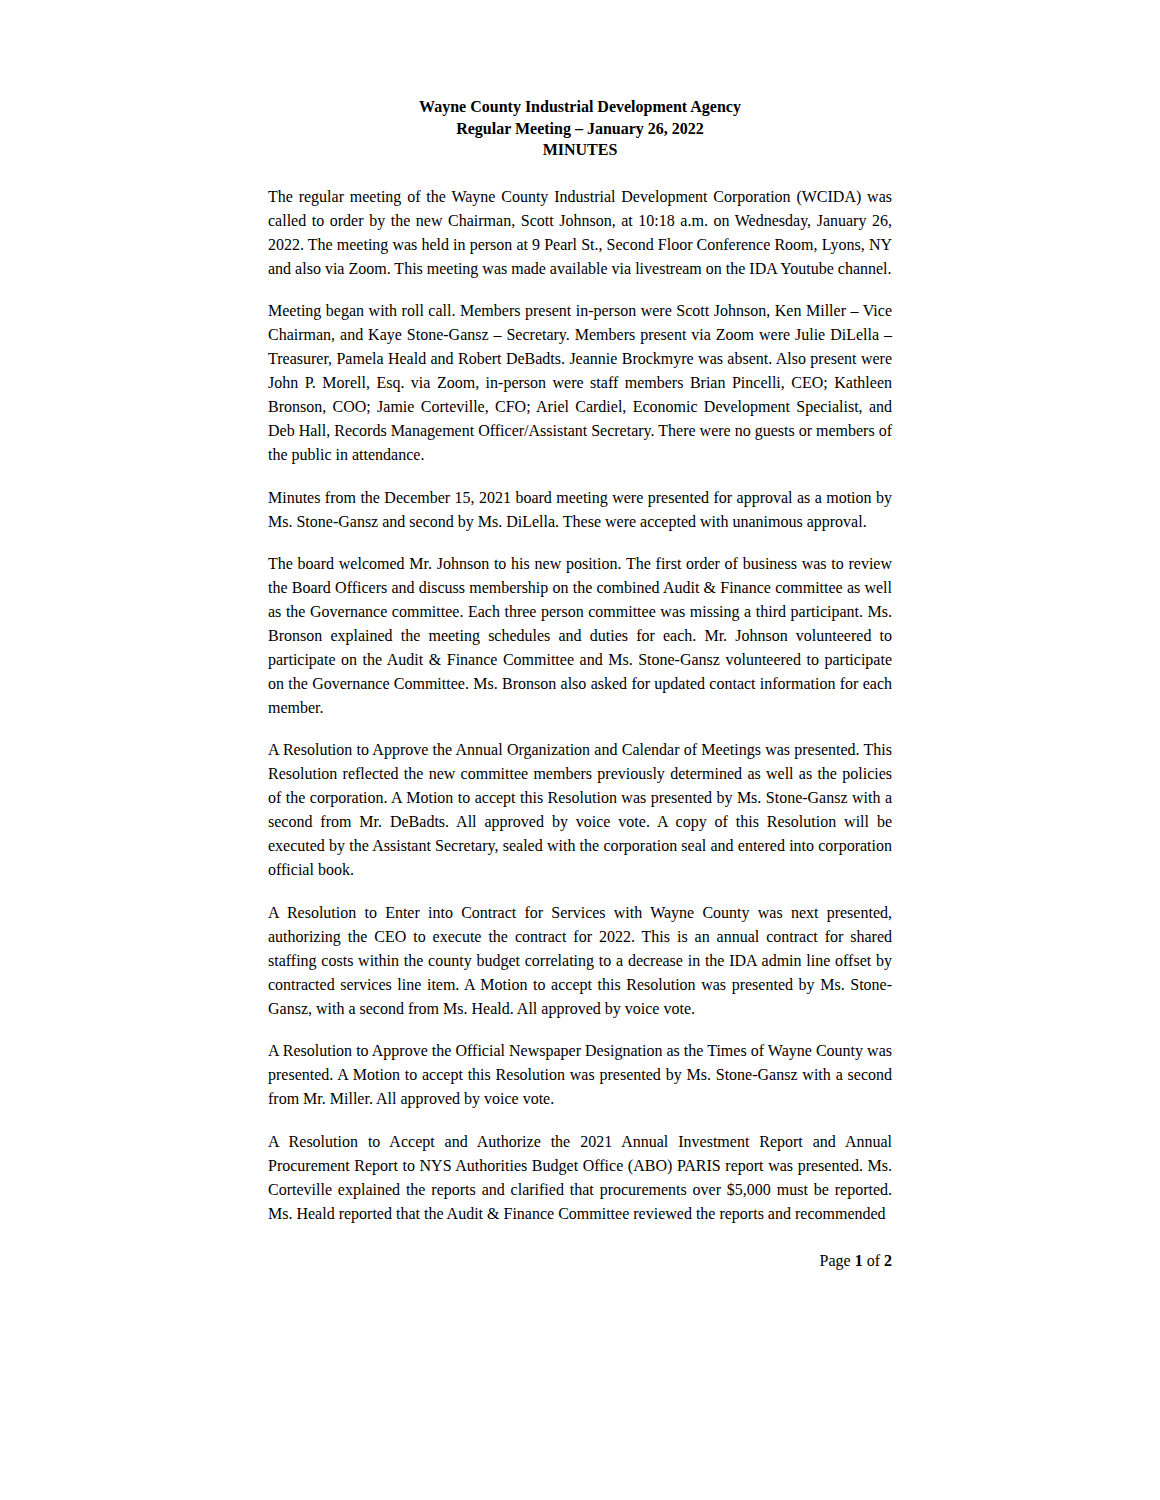Wayne County Industrial Development Agency Regular Meeting – January 26, 2022 MINUTES
The regular meeting of the Wayne County Industrial Development Corporation (WCIDA) was called to order by the new Chairman, Scott Johnson, at 10:18 a.m. on Wednesday, January 26, 2022. The meeting was held in person at 9 Pearl St., Second Floor Conference Room, Lyons, NY and also via Zoom. This meeting was made available via livestream on the IDA Youtube channel.
Meeting began with roll call. Members present in-person were Scott Johnson, Ken Miller – Vice Chairman, and Kaye Stone-Gansz – Secretary. Members present via Zoom were Julie DiLella – Treasurer, Pamela Heald and Robert DeBadts. Jeannie Brockmyre was absent. Also present were John P. Morell, Esq. via Zoom, in-person were staff members Brian Pincelli, CEO; Kathleen Bronson, COO; Jamie Corteville, CFO; Ariel Cardiel, Economic Development Specialist, and Deb Hall, Records Management Officer/Assistant Secretary. There were no guests or members of the public in attendance.
Minutes from the December 15, 2021 board meeting were presented for approval as a motion by Ms. Stone-Gansz and second by Ms. DiLella. These were accepted with unanimous approval.
The board welcomed Mr. Johnson to his new position. The first order of business was to review the Board Officers and discuss membership on the combined Audit & Finance committee as well as the Governance committee. Each three person committee was missing a third participant. Ms. Bronson explained the meeting schedules and duties for each. Mr. Johnson volunteered to participate on the Audit & Finance Committee and Ms. Stone-Gansz volunteered to participate on the Governance Committee. Ms. Bronson also asked for updated contact information for each member.
A Resolution to Approve the Annual Organization and Calendar of Meetings was presented. This Resolution reflected the new committee members previously determined as well as the policies of the corporation. A Motion to accept this Resolution was presented by Ms. Stone-Gansz with a second from Mr. DeBadts. All approved by voice vote. A copy of this Resolution will be executed by the Assistant Secretary, sealed with the corporation seal and entered into corporation official book.
A Resolution to Enter into Contract for Services with Wayne County was next presented, authorizing the CEO to execute the contract for 2022. This is an annual contract for shared staffing costs within the county budget correlating to a decrease in the IDA admin line offset by contracted services line item. A Motion to accept this Resolution was presented by Ms. Stone-Gansz, with a second from Ms. Heald. All approved by voice vote.
A Resolution to Approve the Official Newspaper Designation as the Times of Wayne County was presented. A Motion to accept this Resolution was presented by Ms. Stone-Gansz with a second from Mr. Miller. All approved by voice vote.
A Resolution to Accept and Authorize the 2021 Annual Investment Report and Annual Procurement Report to NYS Authorities Budget Office (ABO) PARIS report was presented. Ms. Corteville explained the reports and clarified that procurements over $5,000 must be reported. Ms. Heald reported that the Audit & Finance Committee reviewed the reports and recommended
Page 1 of 2